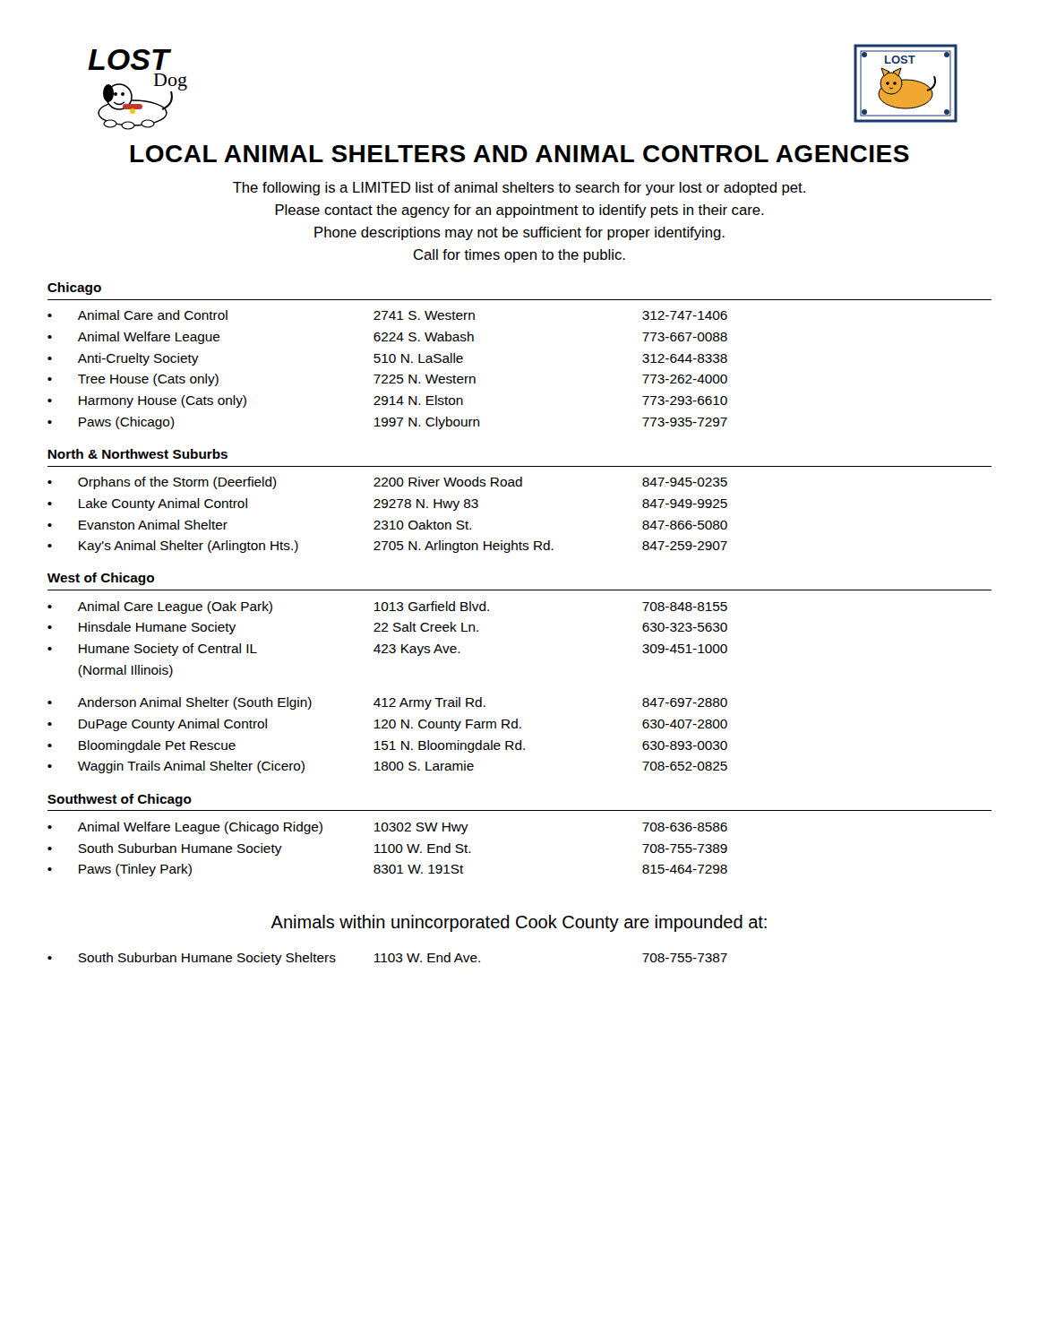LOST Dog LOST
LOCAL ANIMAL SHELTERS AND ANIMAL CONTROL AGENCIES
The following is a LIMITED list of animal shelters to search for your lost or adopted pet.
Please contact the agency for an appointment to identify pets in their care.
Phone descriptions may not be sufficient for proper identifying.
Call for times open to the public.
Chicago
| • | Animal Care and Control | 2741 S. Western | 312-747-1406 |
| • | Animal Welfare League | 6224 S. Wabash | 773-667-0088 |
| • | Anti-Cruelty Society | 510 N. LaSalle | 312-644-8338 |
| • | Tree House (Cats only) | 7225 N. Western | 773-262-4000 |
| • | Harmony House (Cats only) | 2914 N. Elston | 773-293-6610 |
| • | Paws (Chicago) | 1997 N. Clybourn | 773-935-7297 |
North & Northwest Suburbs
| • | Orphans of the Storm (Deerfield) | 2200 River Woods Road | 847-945-0235 |
| • | Lake County Animal Control | 29278 N. Hwy 83 | 847-949-9925 |
| • | Evanston Animal Shelter | 2310 Oakton St. | 847-866-5080 |
| • | Kay's Animal Shelter (Arlington Hts.) | 2705 N. Arlington Heights Rd. | 847-259-2907 |
West of Chicago
| • | Animal Care League (Oak Park) | 1013 Garfield Blvd. | 708-848-8155 |
| • | Hinsdale Humane Society | 22 Salt Creek Ln. | 630-323-5630 |
| • | Humane Society of Central IL | 423 Kays Ave. | 309-451-1000 |
| | (Normal Illinois) | | |
| • | Anderson Animal Shelter (South Elgin) | 412 Army Trail Rd. | 847-697-2880 |
| • | DuPage County Animal Control | 120 N. County Farm Rd. | 630-407-2800 |
| • | Bloomingdale Pet Rescue | 151 N. Bloomingdale Rd. | 630-893-0030 |
| • | Waggin Trails Animal Shelter (Cicero) | 1800 S. Laramie | 708-652-0825 |
Southwest of Chicago
| • | Animal Welfare League (Chicago Ridge) | 10302 SW Hwy | 708-636-8586 |
| • | South Suburban Humane Society | 1100 W. End St. | 708-755-7389 |
| • | Paws (Tinley Park) | 8301 W. 191St | 815-464-7298 |
Animals within unincorporated Cook County are impounded at:
| • | South Suburban Humane Society Shelters | 1103 W. End Ave. | 708-755-7387 |